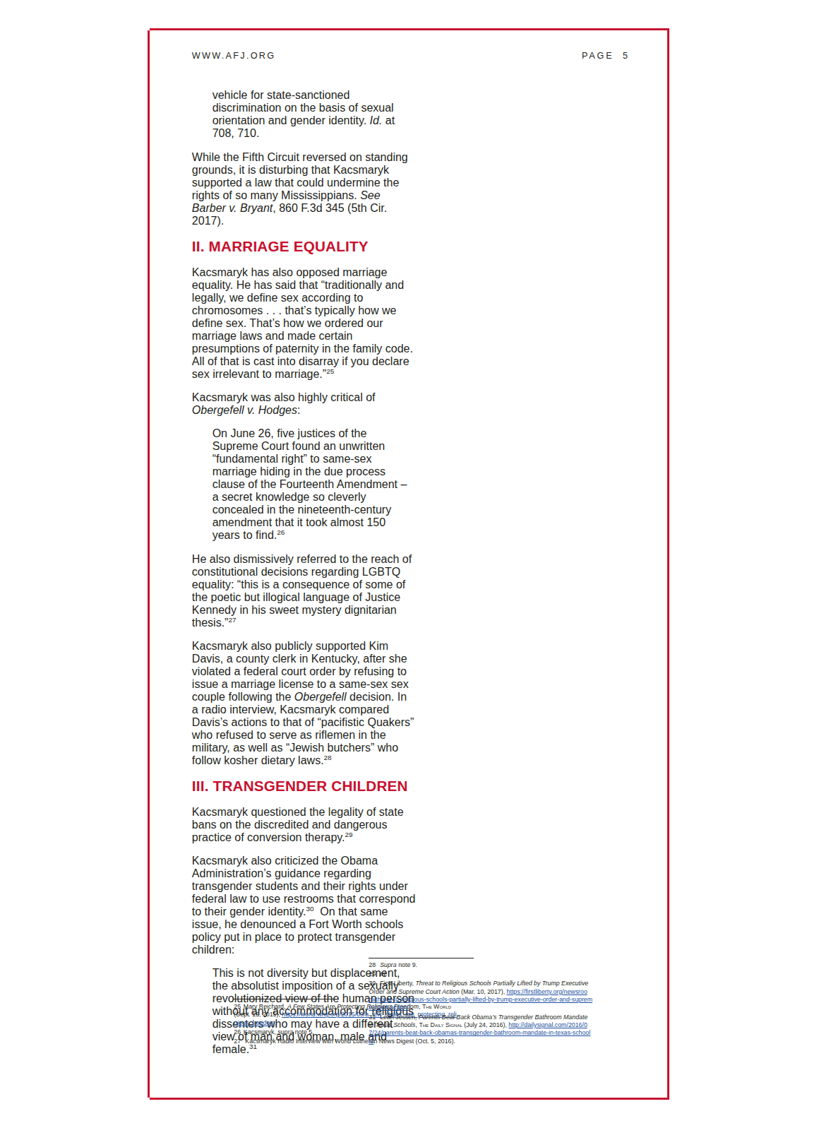WWW.AFJ.ORG PAGE 5
vehicle for state-sanctioned discrimination on the basis of sexual orientation and gender identity. Id. at 708, 710.
While the Fifth Circuit reversed on standing grounds, it is disturbing that Kacsmaryk supported a law that could undermine the rights of so many Mississippians. See Barber v. Bryant, 860 F.3d 345 (5th Cir. 2017).
II. Marriage Equality
Kacsmaryk has also opposed marriage equality. He has said that “traditionally and legally, we define sex according to chromosomes . . . that’s typically how we define sex. That’s how we ordered our marriage laws and made certain presumptions of paternity in the family code. All of that is cast into disarray if you declare sex irrelevant to marriage.”25
Kacsmaryk was also highly critical of Obergefell v. Hodges:
On June 26, five justices of the Supreme Court found an unwritten “fundamental right” to same-sex marriage hiding in the due process clause of the Fourteenth Amendment – a secret knowledge so cleverly concealed in the nineteenth-century amendment that it took almost 150 years to find.26
He also dismissively referred to the reach of constitutional decisions regarding LGBTQ equality: “this is a consequence of some of the poetic but illogical language of Justice Kennedy in his sweet mystery dignitarian thesis.”27
Kacsmaryk also publicly supported Kim Davis, a county clerk in Kentucky, after she violated a federal court order by refusing to issue a marriage license to a same-sex sex couple following the Obergefell decision. In a radio interview, Kacsmaryk compared Davis’s actions to that of “pacifistic Quakers” who refused to serve as riflemen in the military, as well as “Jewish butchers” who follow kosher dietary laws.28
III. Transgender Children
Kacsmaryk questioned the legality of state bans on the discredited and dangerous practice of conversion therapy.29
Kacsmaryk also criticized the Obama Administration’s guidance regarding transgender students and their rights under federal law to use restrooms that correspond to their gender identity.30 On that same issue, he denounced a Fort Worth schools policy put in place to protect transgender children:
This is not diversity but displacement, the absolutist imposition of a sexually revolutionized view of the human person without any accommodation for religious dissenters who may have a different view of man and woman, male and female.31
25 Mary Reichard, A Few States Are Protecting Religious Freedom, The World (Sept. 15, 2015), https://world.wng.org/2015/09/a_few_states_are_protecting_religious_freedom.
26 Kacsmaryk, supra note 5.
27 Kacsmaryk Radio Interview with World Lutheran News Digest (Oct. 5, 2016).
28 Supra note 9.
29 Id.
30 First Liberty, Threat to Religious Schools Partially Lifted by Trump Executive Order and Supreme Court Action (Mar. 10, 2017), https://firstliberty.org/newsroom/threat-to-religious-schools-partially-lifted-by-trump-executive-order-and-supreme-court-action/.
31 Leah Jessen, Parents Beat Back Obama’s Transgender Bathroom Mandate in Texas Schools, The Daily Signal (July 24, 2016), http://dailysignal.com/2016/07/24/parents-beat-back-obamas-transgender-bathroom-mandate-in-texas-schools/.